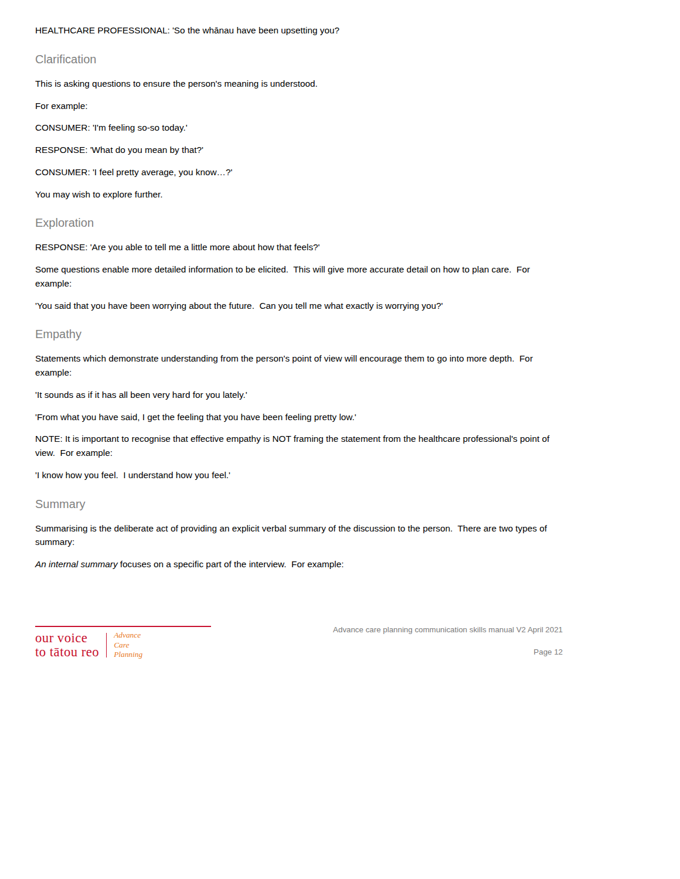HEALTHCARE PROFESSIONAL: 'So the whānau have been upsetting you?
Clarification
This is asking questions to ensure the person's meaning is understood.
For example:
CONSUMER: 'I'm feeling so-so today.'
RESPONSE: 'What do you mean by that?'
CONSUMER: 'I feel pretty average, you know…?'
You may wish to explore further.
Exploration
RESPONSE: 'Are you able to tell me a little more about how that feels?'
Some questions enable more detailed information to be elicited. This will give more accurate detail on how to plan care. For example:
'You said that you have been worrying about the future. Can you tell me what exactly is worrying you?'
Empathy
Statements which demonstrate understanding from the person's point of view will encourage them to go into more depth. For example:
'It sounds as if it has all been very hard for you lately.'
'From what you have said, I get the feeling that you have been feeling pretty low.'
NOTE: It is important to recognise that effective empathy is NOT framing the statement from the healthcare professional's point of view. For example:
'I know how you feel. I understand how you feel.'
Summary
Summarising is the deliberate act of providing an explicit verbal summary of the discussion to the person. There are two types of summary:
An internal summary focuses on a specific part of the interview. For example:
our voice
to tātou reo
Advance
Care
Planning
Advance care planning communication skills manual V2 April 2021 Page 12